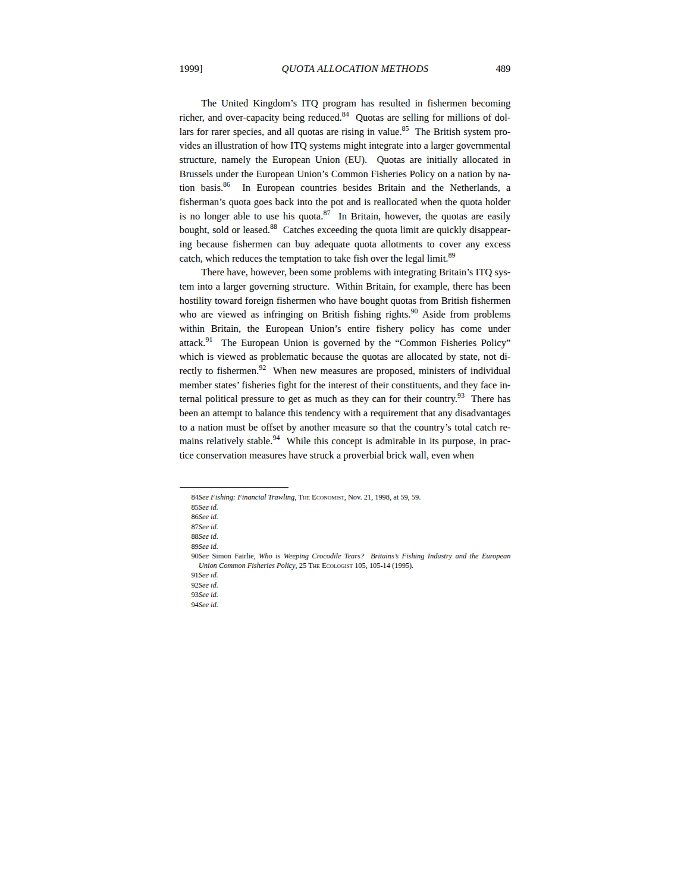1999] QUOTA ALLOCATION METHODS 489
The United Kingdom’s ITQ program has resulted in fishermen becoming richer, and over-capacity being reduced.84 Quotas are selling for millions of dollars for rarer species, and all quotas are rising in value.85 The British system provides an illustration of how ITQ systems might integrate into a larger governmental structure, namely the European Union (EU). Quotas are initially allocated in Brussels under the European Union’s Common Fisheries Policy on a nation by nation basis.86 In European countries besides Britain and the Netherlands, a fisherman’s quota goes back into the pot and is reallocated when the quota holder is no longer able to use his quota.87 In Britain, however, the quotas are easily bought, sold or leased.88 Catches exceeding the quota limit are quickly disappearing because fishermen can buy adequate quota allotments to cover any excess catch, which reduces the temptation to take fish over the legal limit.89
There have, however, been some problems with integrating Britain’s ITQ system into a larger governing structure. Within Britain, for example, there has been hostility toward foreign fishermen who have bought quotas from British fishermen who are viewed as infringing on British fishing rights.90 Aside from problems within Britain, the European Union’s entire fishery policy has come under attack.91 The European Union is governed by the “Common Fisheries Policy” which is viewed as problematic because the quotas are allocated by state, not directly to fishermen.92 When new measures are proposed, ministers of individual member states’ fisheries fight for the interest of their constituents, and they face internal political pressure to get as much as they can for their country.93 There has been an attempt to balance this tendency with a requirement that any disadvantages to a nation must be offset by another measure so that the country’s total catch remains relatively stable.94 While this concept is admirable in its purpose, in practice conservation measures have struck a proverbial brick wall, even when
84. See Fishing: Financial Trawling, The Economist, Nov. 21, 1998, at 59, 59.
85. See id.
86. See id.
87. See id.
88. See id.
89. See id.
90. See Simon Fairlie, Who is Weeping Crocodile Tears? Britains’s Fishing Industry and the European Union Common Fisheries Policy, 25 The Ecologist 105, 105-14 (1995).
91. See id.
92. See id.
93. See id.
94. See id.